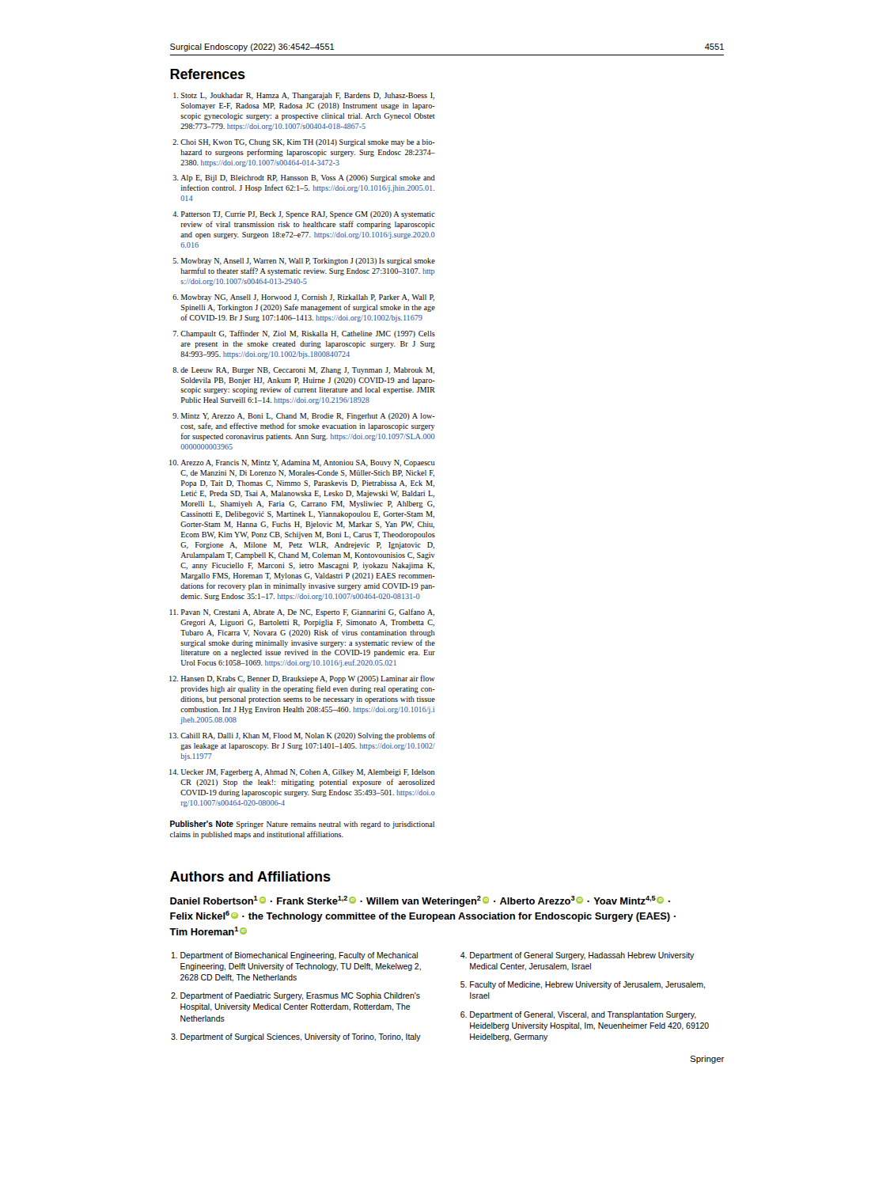Surgical Endoscopy (2022) 36:4542–4551
4551
References
Stotz L, Joukhadar R, Hamza A, Thangarajah F, Bardens D, Juhasz-Boess I, Solomayer E-F, Radosa MP, Radosa JC (2018) Instrument usage in laparoscopic gynecologic surgery: a prospective clinical trial. Arch Gynecol Obstet 298:773–779. https://doi.org/10.1007/s00404-018-4867-5
Choi SH, Kwon TG, Chung SK, Kim TH (2014) Surgical smoke may be a biohazard to surgeons performing laparoscopic surgery. Surg Endosc 28:2374–2380. https://doi.org/10.1007/s00464-014-3472-3
Alp E, Bijl D, Bleichrodt RP, Hansson B, Voss A (2006) Surgical smoke and infection control. J Hosp Infect 62:1–5. https://doi.org/10.1016/j.jhin.2005.01.014
Patterson TJ, Currie PJ, Beck J, Spence RAJ, Spence GM (2020) A systematic review of viral transmission risk to healthcare staff comparing laparoscopic and open surgery. Surgeon 18:e72–e77. https://doi.org/10.1016/j.surge.2020.06.016
Mowbray N, Ansell J, Warren N, Wall P, Torkington J (2013) Is surgical smoke harmful to theater staff? A systematic review. Surg Endosc 27:3100–3107. https://doi.org/10.1007/s00464-013-2940-5
Mowbray NG, Ansell J, Horwood J, Cornish J, Rizkallah P, Parker A, Wall P, Spinelli A, Torkington J (2020) Safe management of surgical smoke in the age of COVID-19. Br J Surg 107:1406–1413. https://doi.org/10.1002/bjs.11679
Champault G, Taffinder N, Ziol M, Riskalla H, Catheline JMC (1997) Cells are present in the smoke created during laparoscopic surgery. Br J Surg 84:993–995. https://doi.org/10.1002/bjs.1800840724
de Leeuw RA, Burger NB, Ceccaroni M, Zhang J, Tuynman J, Mabrouk M, Soldevila PB, Bonjer HJ, Ankum P, Huirne J (2020) COVID-19 and laparoscopic surgery: scoping review of current literature and local expertise. JMIR Public Heal Surveill 6:1–14. https://doi.org/10.2196/18928
Mintz Y, Arezzo A, Boni L, Chand M, Brodie R, Fingerhut A (2020) A low-cost, safe, and effective method for smoke evacuation in laparoscopic surgery for suspected coronavirus patients. Ann Surg. https://doi.org/10.1097/SLA.0000000000003965
Arezzo A, Francis N, Mintz Y, Adamina M, Antoniou SA, Bouvy N, Copaescu C, de Manzini N, Di Lorenzo N, Morales-Conde S, Müller-Stich BP, Nickel F, Popa D, Tait D, Thomas C, Nimmo S, Paraskevis D, Pietrabissa A, Eck M, Letić E, Preda SD, Tsai A, Malanowska E, Lesko D, Majewski W, Baldari L, Morelli L, Shamiyeh A, Faria G, Carrano FM, Mysliwiec P, Ahlberg G, Cassinotti E, Delibegović S, Martinek L, Yiannakopoulou E, Gorter-Stam M, Gorter-Stam M, Hanna G, Fuchs H, Bjelovic M, Markar S, Yan PW, Chiu, Ecom BW, Kim YW, Ponz CB, Schijven M, Boni L, Carus T, Theodoropoulos G, Forgione A, Milone M, Petz WLR, Andrejevic P, Ignjatovic D, Arulampalam T, Campbell K, Chand M, Coleman M, Kontovounisios C, Sagiv C, anny Ficuciello F, Marconi S, ietro Mascagni P, iyokazu Nakajima K, Margallo FMS, Horeman T, Mylonas G, Valdastri P (2021) EAES recommendations for recovery plan in minimally invasive surgery amid COVID-19 pandemic. Surg Endosc 35:1–17. https://doi.org/10.1007/s00464-020-08131-0
Pavan N, Crestani A, Abrate A, De NC, Esperto F, Giannarini G, Galfano A, Gregori A, Liguori G, Bartoletti R, Porpiglia F, Simonato A, Trombetta C, Tubaro A, Ficarra V, Novara G (2020) Risk of virus contamination through surgical smoke during minimally invasive surgery: a systematic review of the literature on a neglected issue revived in the COVID-19 pandemic era. Eur Urol Focus 6:1058–1069. https://doi.org/10.1016/j.euf.2020.05.021
Hansen D, Krabs C, Benner D, Brauksiepe A, Popp W (2005) Laminar air flow provides high air quality in the operating field even during real operating conditions, but personal protection seems to be necessary in operations with tissue combustion. Int J Hyg Environ Health 208:455–460. https://doi.org/10.1016/j.ijheh.2005.08.008
Cahill RA, Dalli J, Khan M, Flood M, Nolan K (2020) Solving the problems of gas leakage at laparoscopy. Br J Surg 107:1401–1405. https://doi.org/10.1002/bjs.11977
Uecker JM, Fagerberg A, Ahmad N, Cohen A, Gilkey M, Alembeigi F, Idelson CR (2021) Stop the leak!: mitigating potential exposure of aerosolized COVID-19 during laparoscopic surgery. Surg Endosc 35:493–501. https://doi.org/10.1007/s00464-020-08006-4
Publisher's Note Springer Nature remains neutral with regard to jurisdictional claims in published maps and institutional affiliations.
Authors and Affiliations
Daniel Robertson1 ·Frank Sterke1,2 ·Willem van Weteringen2 ·Alberto Arezzo3 ·Yoav Mintz4,5 ·
Felix Nickel6 ·the Technology committee of the European Association for Endoscopic Surgery (EAES)·
Tim Horeman1
Department of Biomechanical Engineering, Faculty of Mechanical Engineering, Delft University of Technology, TU Delft, Mekelweg 2, 2628 CD Delft, The Netherlands
Department of Paediatric Surgery, Erasmus MC Sophia Children's Hospital, University Medical Center Rotterdam, Rotterdam, The Netherlands
Department of Surgical Sciences, University of Torino, Torino, Italy
Department of General Surgery, Hadassah Hebrew University Medical Center, Jerusalem, Israel
Faculty of Medicine, Hebrew University of Jerusalem, Jerusalem, Israel
Department of General, Visceral, and Transplantation Surgery, Heidelberg University Hospital, Im, Neuenheimer Feld 420, 69120 Heidelberg, Germany
Springer